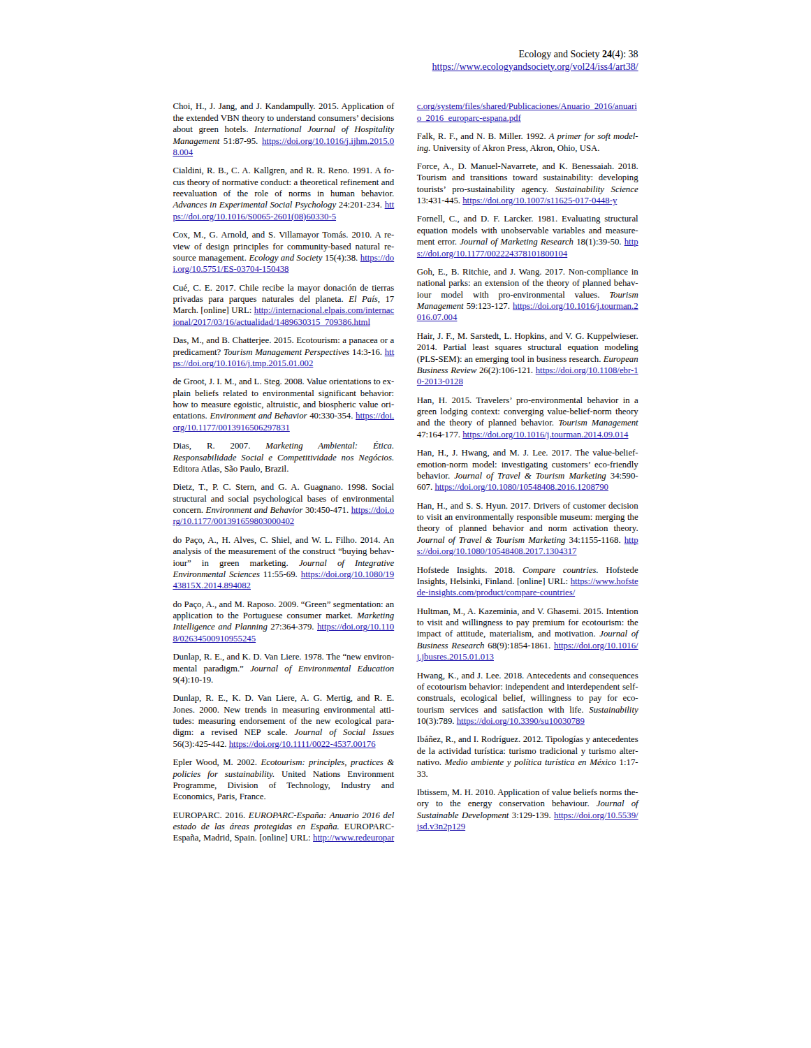Ecology and Society 24(4): 38
https://www.ecologyandsociety.org/vol24/iss4/art38/
Choi, H., J. Jang, and J. Kandampully. 2015. Application of the extended VBN theory to understand consumers’ decisions about green hotels. International Journal of Hospitality Management 51:87-95. https://doi.org/10.1016/j.ijhm.2015.08.004
Cialdini, R. B., C. A. Kallgren, and R. R. Reno. 1991. A focus theory of normative conduct: a theoretical refinement and reevaluation of the role of norms in human behavior. Advances in Experimental Social Psychology 24:201-234. https://doi.org/10.1016/S0065-2601(08)60330-5
Cox, M., G. Arnold, and S. Villamayor Tomás. 2010. A review of design principles for community-based natural resource management. Ecology and Society 15(4):38. https://doi.org/10.5751/ES-03704-150438
Cué, C. E. 2017. Chile recibe la mayor donación de tierras privadas para parques naturales del planeta. El País, 17 March. [online] URL: http://internacional.elpais.com/internacional/2017/03/16/actualidad/1489630315_709386.html
Das, M., and B. Chatterjee. 2015. Ecotourism: a panacea or a predicament? Tourism Management Perspectives 14:3-16. https://doi.org/10.1016/j.tmp.2015.01.002
de Groot, J. I. M., and L. Steg. 2008. Value orientations to explain beliefs related to environmental significant behavior: how to measure egoistic, altruistic, and biospheric value orientations. Environment and Behavior 40:330-354. https://doi.org/10.1177/0013916506297831
Dias, R. 2007. Marketing Ambiental: Ética. Responsabilidade Social e Competitividade nos Negócios. Editora Atlas, São Paulo, Brazil.
Dietz, T., P. C. Stern, and G. A. Guagnano. 1998. Social structural and social psychological bases of environmental concern. Environment and Behavior 30:450-471. https://doi.org/10.1177/001391659803000402
do Paço, A., H. Alves, C. Shiel, and W. L. Filho. 2014. An analysis of the measurement of the construct “buying behaviour” in green marketing. Journal of Integrative Environmental Sciences 11:55-69. https://doi.org/10.1080/1943815X.2014.894082
do Paço, A., and M. Raposo. 2009. “Green” segmentation: an application to the Portuguese consumer market. Marketing Intelligence and Planning 27:364-379. https://doi.org/10.1108/02634500910955245
Dunlap, R. E., and K. D. Van Liere. 1978. The “new environmental paradigm.” Journal of Environmental Education 9(4):10-19.
Dunlap, R. E., K. D. Van Liere, A. G. Mertig, and R. E. Jones. 2000. New trends in measuring environmental attitudes: measuring endorsement of the new ecological paradigm: a revised NEP scale. Journal of Social Issues 56(3):425-442. https://doi.org/10.1111/0022-4537.00176
Epler Wood, M. 2002. Ecotourism: principles, practices & policies for sustainability. United Nations Environment Programme, Division of Technology, Industry and Economics, Paris, France.
EUROPARC. 2016. EUROPARC-España: Anuario 2016 del estado de las áreas protegidas en España. EUROPARC-España, Madrid, Spain. [online] URL: http://www.redeuroparc.org/system/files/shared/Publicaciones/Anuario_2016/anuario_2016_europarc-espana.pdf
Falk, R. F., and N. B. Miller. 1992. A primer for soft modeling. University of Akron Press, Akron, Ohio, USA.
Force, A., D. Manuel-Navarrete, and K. Benessaiah. 2018. Tourism and transitions toward sustainability: developing tourists’ pro-sustainability agency. Sustainability Science 13:431-445. https://doi.org/10.1007/s11625-017-0448-y
Fornell, C., and D. F. Larcker. 1981. Evaluating structural equation models with unobservable variables and measurement error. Journal of Marketing Research 18(1):39-50. https://doi.org/10.1177/002224378101800104
Goh, E., B. Ritchie, and J. Wang. 2017. Non-compliance in national parks: an extension of the theory of planned behaviour model with pro-environmental values. Tourism Management 59:123-127. https://doi.org/10.1016/j.tourman.2016.07.004
Hair, J. F., M. Sarstedt, L. Hopkins, and V. G. Kuppelwieser. 2014. Partial least squares structural equation modeling (PLS-SEM): an emerging tool in business research. European Business Review 26(2):106-121. https://doi.org/10.1108/ebr-10-2013-0128
Han, H. 2015. Travelers’ pro-environmental behavior in a green lodging context: converging value-belief-norm theory and the theory of planned behavior. Tourism Management 47:164-177. https://doi.org/10.1016/j.tourman.2014.09.014
Han, H., J. Hwang, and M. J. Lee. 2017. The value-belief-emotion-norm model: investigating customers’ eco-friendly behavior. Journal of Travel & Tourism Marketing 34:590-607. https://doi.org/10.1080/10548408.2016.1208790
Han, H., and S. S. Hyun. 2017. Drivers of customer decision to visit an environmentally responsible museum: merging the theory of planned behavior and norm activation theory. Journal of Travel & Tourism Marketing 34:1155-1168. https://doi.org/10.1080/10548408.2017.1304317
Hofstede Insights. 2018. Compare countries. Hofstede Insights, Helsinki, Finland. [online] URL: https://www.hofstede-insights.com/product/compare-countries/
Hultman, M., A. Kazeminia, and V. Ghasemi. 2015. Intention to visit and willingness to pay premium for ecotourism: the impact of attitude, materialism, and motivation. Journal of Business Research 68(9):1854-1861. https://doi.org/10.1016/j.jbusres.2015.01.013
Hwang, K., and J. Lee. 2018. Antecedents and consequences of ecotourism behavior: independent and interdependent self-construals, ecological belief, willingness to pay for ecotourism services and satisfaction with life. Sustainability 10(3):789. https://doi.org/10.3390/su10030789
Ibáñez, R., and I. Rodríguez. 2012. Tipologías y antecedentes de la actividad turística: turismo tradicional y turismo alternativo. Medio ambiente y política turística en México 1:17-33.
Ibtissem, M. H. 2010. Application of value beliefs norms theory to the energy conservation behaviour. Journal of Sustainable Development 3:129-139. https://doi.org/10.5539/jsd.v3n2p129